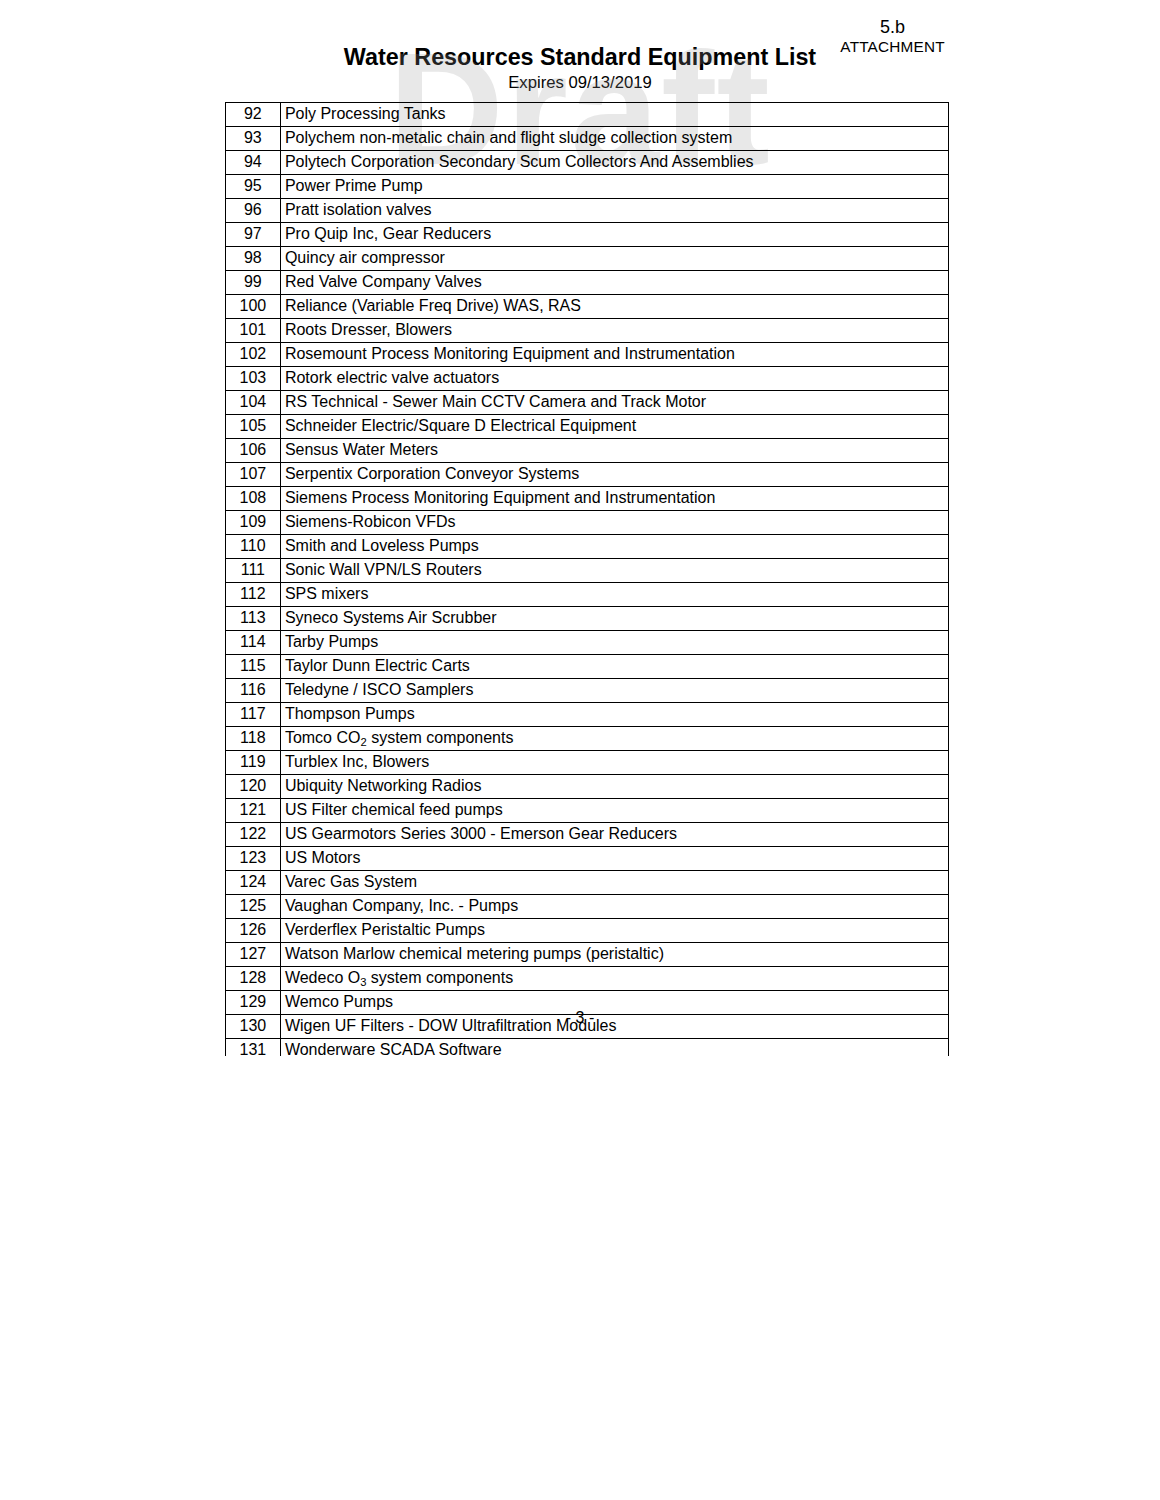5.b
ATTACHMENT
Draft
Water Resources Standard Equipment List
Expires 09/13/2019
| 92 | Poly Processing Tanks |
| 93 | Polychem non-metalic chain and flight sludge collection system |
| 94 | Polytech Corporation Secondary Scum Collectors And Assemblies |
| 95 | Power Prime Pump |
| 96 | Pratt isolation valves |
| 97 | Pro Quip Inc, Gear Reducers |
| 98 | Quincy air compressor |
| 99 | Red Valve Company Valves |
| 100 | Reliance (Variable Freq Drive) WAS, RAS |
| 101 | Roots Dresser, Blowers |
| 102 | Rosemount Process Monitoring Equipment and Instrumentation |
| 103 | Rotork electric valve actuators |
| 104 | RS Technical - Sewer Main CCTV Camera and Track Motor |
| 105 | Schneider Electric/Square D Electrical Equipment |
| 106 | Sensus Water Meters |
| 107 | Serpentix Corporation Conveyor Systems |
| 108 | Siemens Process Monitoring Equipment and Instrumentation |
| 109 | Siemens-Robicon VFDs |
| 110 | Smith and Loveless Pumps |
| 111 | Sonic Wall VPN/LS Routers |
| 112 | SPS mixers |
| 113 | Syneco Systems Air Scrubber |
| 114 | Tarby Pumps |
| 115 | Taylor Dunn Electric Carts |
| 116 | Teledyne / ISCO Samplers |
| 117 | Thompson Pumps |
| 118 | Tomco CO 2 system components |
| 119 | Turblex Inc, Blowers |
| 120 | Ubiquity Networking Radios |
| 121 | US Filter chemical feed pumps |
| 122 | US Gearmotors Series 3000 - Emerson Gear Reducers |
| 123 | US Motors |
| 124 | Varec Gas System |
| 125 | Vaughan Company, Inc. - Pumps |
| 126 | Verderflex Peristaltic Pumps |
| 127 | Watson Marlow chemical metering pumps (peristaltic) |
| 128 | Wedeco O 3 system components |
| 129 | Wemco Pumps |
| 130 | Wigen UF Filters - DOW Ultrafiltration Modules |
| 131 | Wonderware SCADA Software |
- 3 -